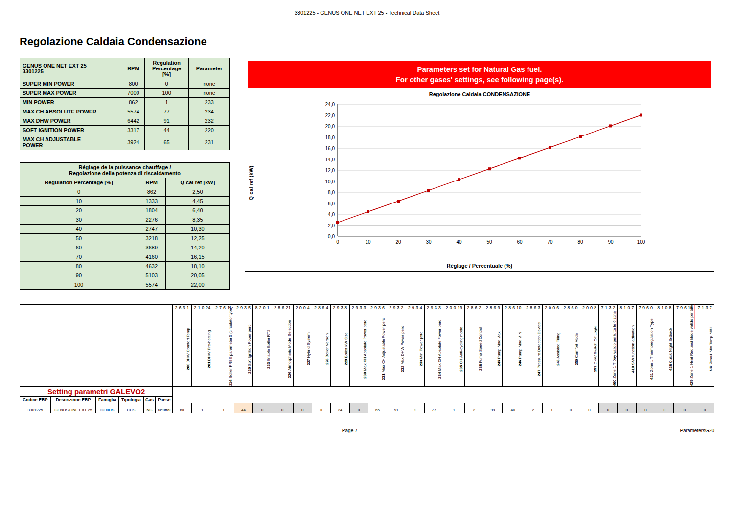3301225 - GENUS ONE NET EXT 25 - Technical Data Sheet
Regolazione Caldaia Condensazione
| GENUS ONE NET EXT 25 3301225 | RPM | Regulation Percentage [%] | Parameter |
| --- | --- | --- | --- |
| SUPER MIN POWER | 800 | 0 | none |
| SUPER MAX POWER | 7000 | 100 | none |
| MIN POWER | 862 | 1 | 233 |
| MAX CH ABSOLUTE POWER | 5574 | 77 | 234 |
| MAX DHW POWER | 6442 | 91 | 232 |
| SOFT IGNITION POWER | 3317 | 44 | 220 |
| MAX CH ADJUSTABLE POWER | 3924 | 65 | 231 |
Réglage de la puissance chauffage / Regolazione della potenza di riscaldamento
| Regulation Percentage [%] | RPM | Q cal ref [kW] |
| --- | --- | --- |
| 0 | 862 | 2,50 |
| 10 | 1333 | 4,45 |
| 20 | 1804 | 6,40 |
| 30 | 2276 | 8,35 |
| 40 | 2747 | 10,30 |
| 50 | 3218 | 12,25 |
| 60 | 3689 | 14,20 |
| 70 | 4160 | 16,15 |
| 80 | 4632 | 18,10 |
| 90 | 5103 | 20,05 |
| 100 | 5574 | 22,00 |
Parameters set for Natural Gas fuel.
For other gases' settings, see following page(s).
Regolazione Caldaia CONDENSAZIONE
Q cal ref (kW)
0,0 2,0 4,0 6,0 8,0 10,0 12,0 14,0 16,0 18,0 20,0 22,0 24,0 0 10 20 30 40 50 60 70 80 90 100
Réglage / Percentuale (%)
| | 2-6-3-1 | 2-1-0-24 | 2-7-6-11 | 2-9-3-5 | 8-2-0-1 | 2-8-6-21 | 2-0-0-4 | 2-8-6-4 | 2-9-3-8 | 2-9-3-3 | 2-9-3-6 | 2-9-3-2 | 2-9-3-4 | 2-9-3-3 | 2-0-0-19 | 2-8-6-2 | 2-8-6-9 | 2-8-6-10 | 2-8-6-3 | 2-0-0-6 | 2-8-6-0 | 2-0-0-8 | 7-1-3-2 | 8-1-0-7 | 7-9-6-0 | 8-1-0-8 | 7-9-6-14 | 7-1-3-7 |
| 200 DHW Comfort Temp | 201 DHW Pre-heating | 214 Boiler FREE parameter 5 (circulator type) | 220 Soft Ignition Power perc | 223 Enable Boiler RT2 | 226 Atmospheric Model Selection | 227 Hybrid System | 228 Boiler Version | 229 Boiler kW Size | 230 Max CH Absolute Power perc | 231 Max CH Adjustable Power perc | 232 Max DHW Power perc | 233 Min Power perc | 234 Max CH Absolute Power perc | 235 CH Anti-cycling mode | 238 Pump Speed Control | 245 Pump Mod Max | 246 Pump Mod MIN | 247 Pressure Detection Device | 248 Assisted Filling | 250 Comfort Mode | 253 DHW Switch Off Logic | 400 Zone 1 T Day valido per tutte le 6 zone | 410 S/W function activation | 421 Zone 1 Thermoregulation Type | 428 Quick Night Setback | 429 Zone 1 Heat Request Mode valido per tutte le 6 zone | ND Zone1 Min Temp MIN |
| Setting parametri GALEVO2 | |
| Codice ERP | Descrizione ERP | Famiglia | Tipologia | Gas | Paese | |
| 3301225 | GENUS ONE EXT 25 | GENUS | CCS | NG | Neutral | 60 | 1 | 1 | 44 | 0 | 0 | 0 | 0 | 24 | 0 | 65 | 91 | 1 | 77 | 1 | 2 | 99 | 40 | 2 | 1 | 0 | 0 | 0 | 0 | 0 | 0 | 0 | 0 |
Page 7 ParametersG20